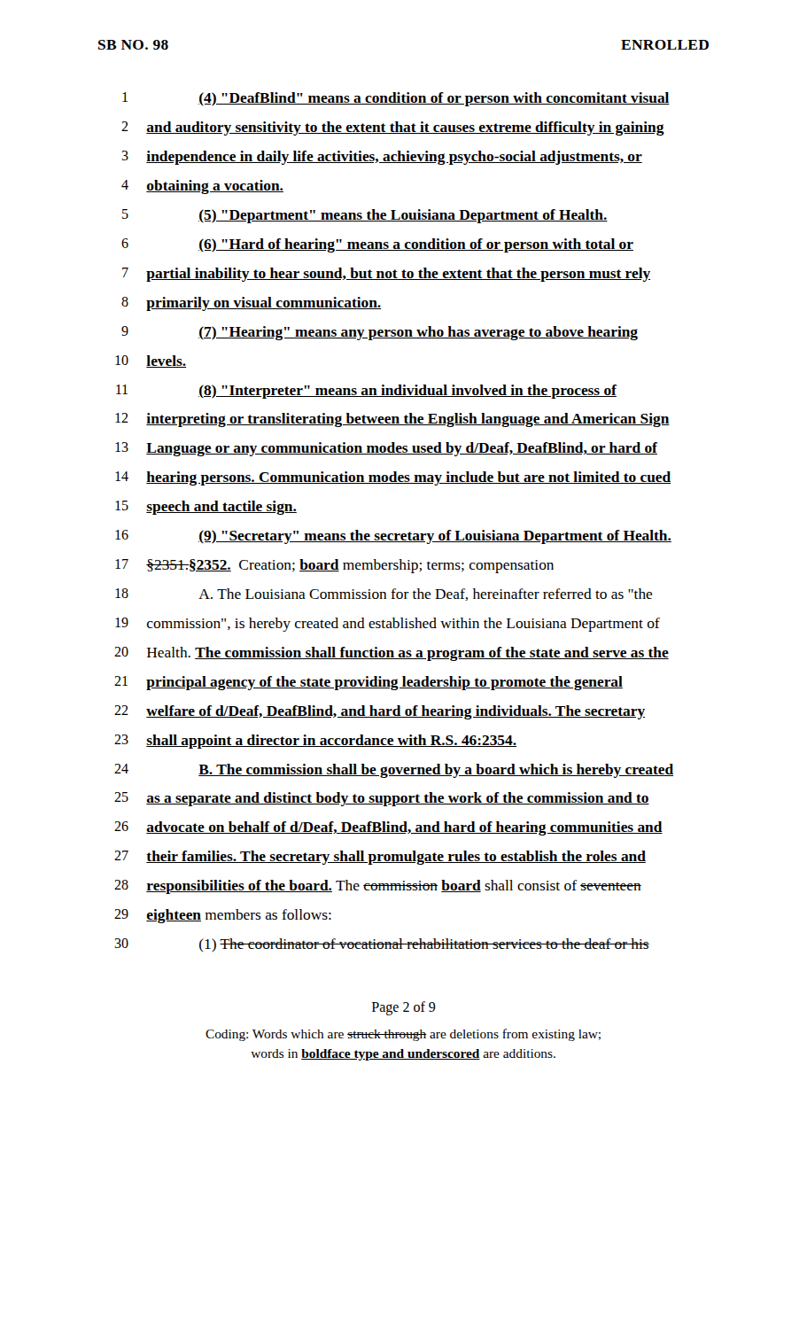SB NO. 98
ENROLLED
(4) "DeafBlind" means a condition of or person with concomitant visual
and auditory sensitivity to the extent that it causes extreme difficulty in gaining
independence in daily life activities, achieving psycho-social adjustments, or
obtaining a vocation.
(5) "Department" means the Louisiana Department of Health.
(6) "Hard of hearing" means a condition of or person with total or
partial inability to hear sound, but not to the extent that the person must rely
primarily on visual communication.
(7) "Hearing" means any person who has average to above hearing
levels.
(8) "Interpreter" means an individual involved in the process of
interpreting or transliterating between the English language and American Sign
Language or any communication modes used by d/Deaf, DeafBlind, or hard of
hearing persons. Communication modes may include but are not limited to cued
speech and tactile sign.
(9) "Secretary" means the secretary of Louisiana Department of Health.
§2351.§2352. Creation; board membership; terms; compensation
A. The Louisiana Commission for the Deaf, hereinafter referred to as "the
commission", is hereby created and established within the Louisiana Department of
Health. The commission shall function as a program of the state and serve as the
principal agency of the state providing leadership to promote the general
welfare of d/Deaf, DeafBlind, and hard of hearing individuals. The secretary
shall appoint a director in accordance with R.S. 46:2354.
B. The commission shall be governed by a board which is hereby created
as a separate and distinct body to support the work of the commission and to
advocate on behalf of d/Deaf, DeafBlind, and hard of hearing communities and
their families. The secretary shall promulgate rules to establish the roles and
responsibilities of the board. The commission board shall consist of seventeen
eighteen members as follows:
(1) The coordinator of vocational rehabilitation services to the deaf or his
Page 2 of 9
Coding: Words which are struck through are deletions from existing law;
words in boldface type and underscored are additions.